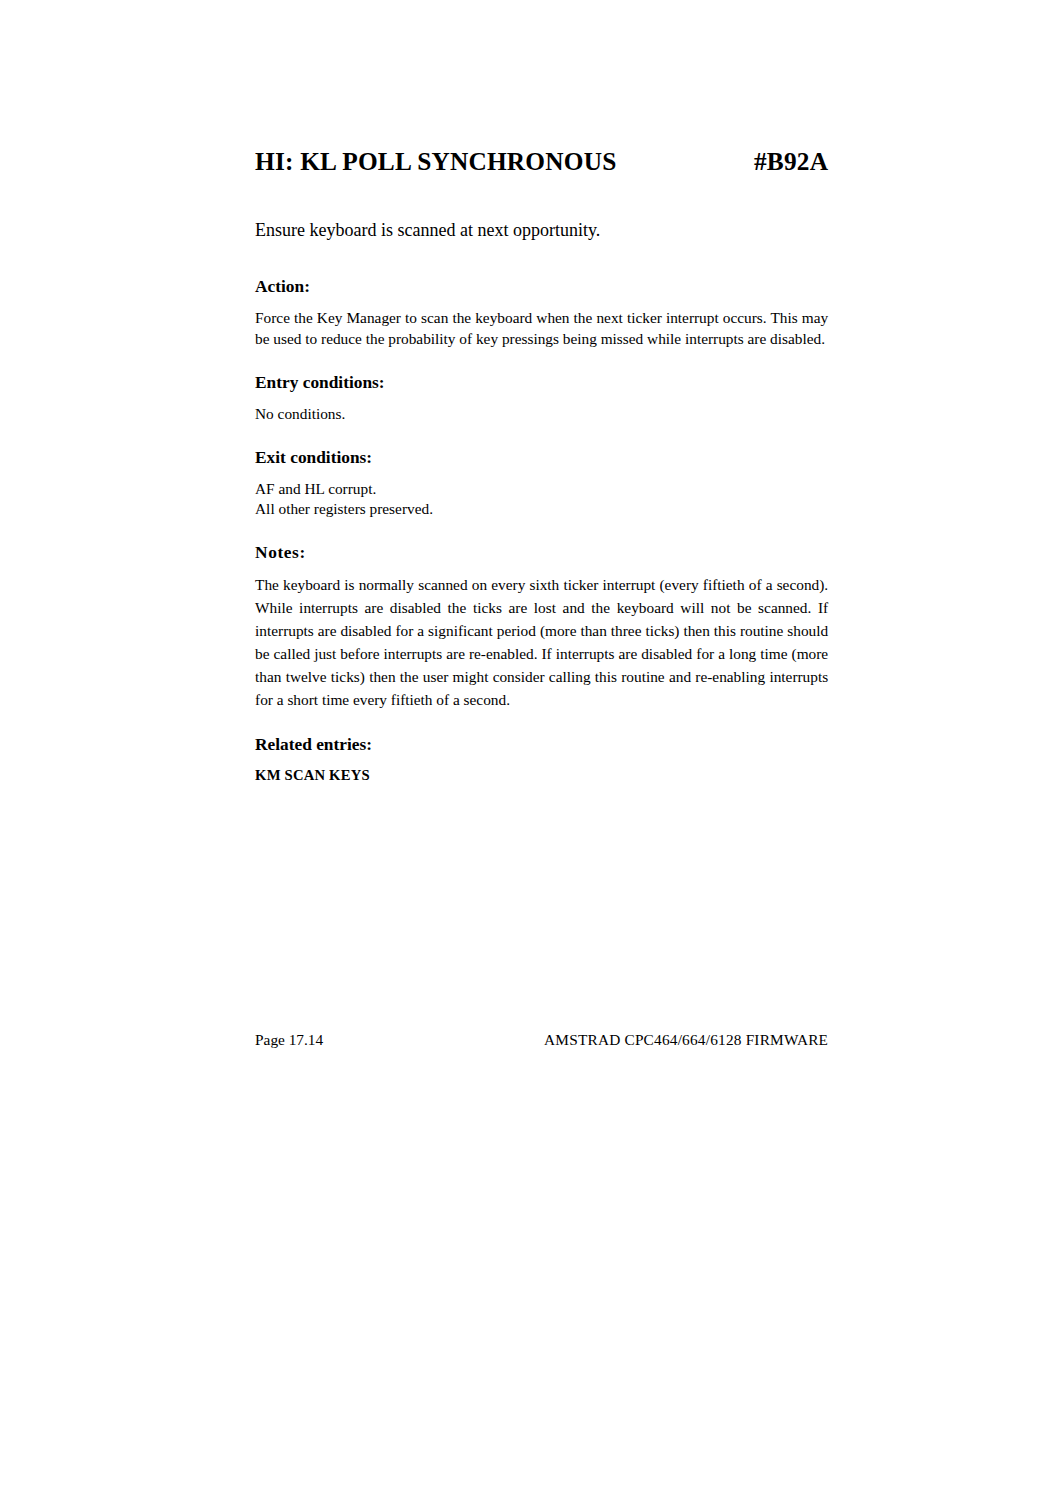HI: KL POLL SYNCHRONOUS#B92A
Ensure keyboard is scanned at next opportunity.
Action:
Force the Key Manager to scan the keyboard when the next ticker interrupt occurs. This may be used to reduce the probability of key pressings being missed while interrupts are disabled.
Entry conditions:
No conditions.
Exit conditions:
AF and HL corrupt.
All other registers preserved.
Notes:
The keyboard is normally scanned on every sixth ticker interrupt (every fiftieth of a second). While interrupts are disabled the ticks are lost and the keyboard will not be scanned. If interrupts are disabled for a significant period (more than three ticks) then this routine should be called just before interrupts are re-enabled. If interrupts are disabled for a long time (more than twelve ticks) then the user might consider calling this routine and re-enabling interrupts for a short time every fiftieth of a second.
Related entries:
KM SCAN KEYS
Page 17.14 AMSTRAD CPC464/664/6128 FIRMWARE